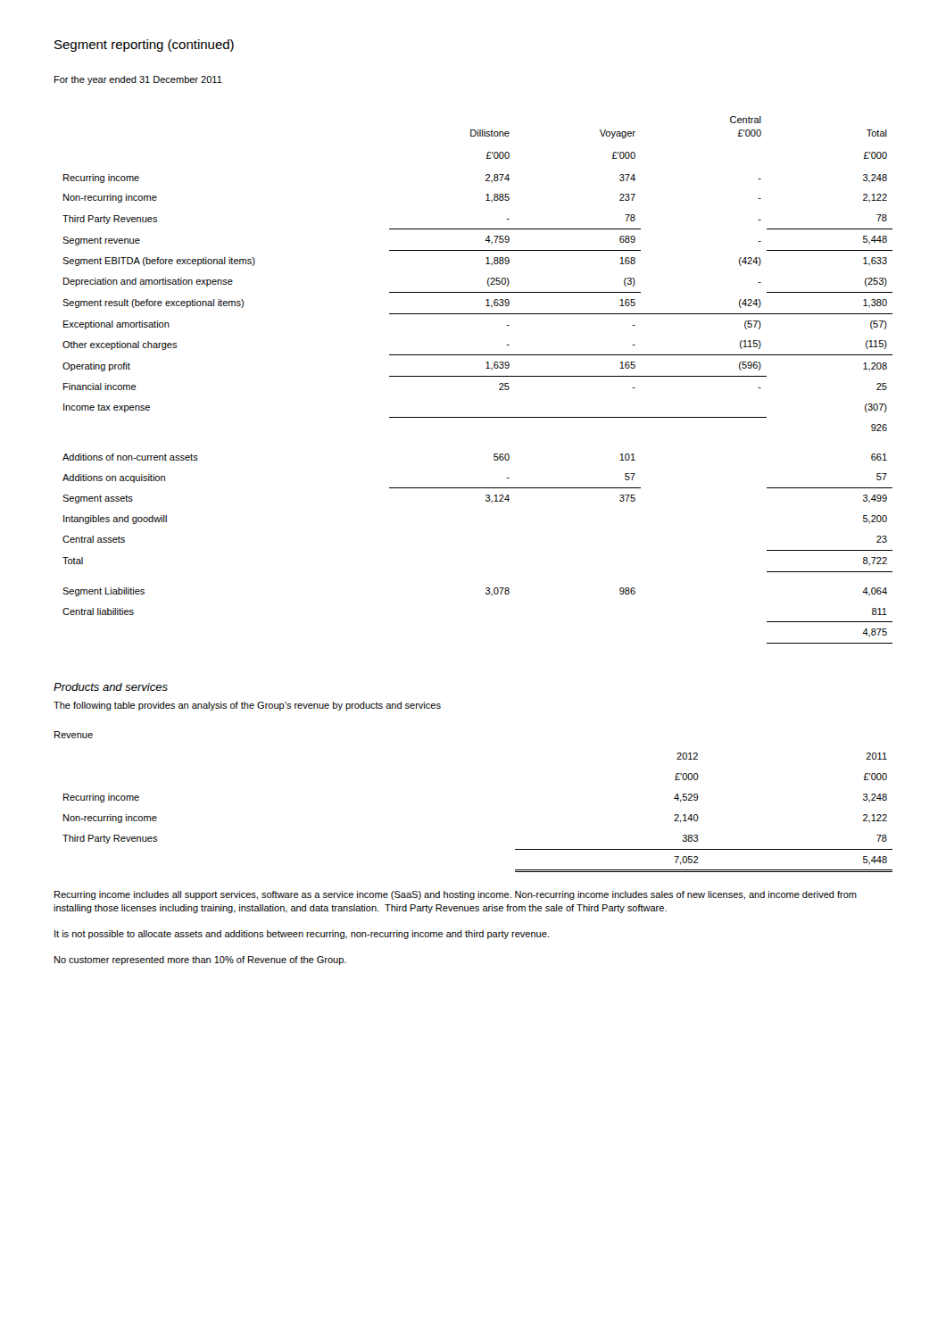Segment reporting (continued)
For the year ended 31 December 2011
| | Dillistone | Voyager | Central £'000 | Total |
| | £'000 | £'000 | | £'000 |
| Recurring income | 2,874 | 374 | - | 3,248 |
| Non-recurring income | 1,885 | 237 | - | 2,122 |
| Third Party Revenues | - | 78 | - | 78 |
| Segment revenue | 4,759 | 689 | - | 5,448 |
| Segment EBITDA (before exceptional items) | 1,889 | 168 | (424) | 1,633 |
| Depreciation and amortisation expense | (250) | (3) | - | (253) |
| Segment result (before exceptional items) | 1,639 | 165 | (424) | 1,380 |
| Exceptional amortisation | - | - | (57) | (57) |
| Other exceptional charges | - | - | (115) | (115) |
| Operating profit | 1,639 | 165 | (596) | 1,208 |
| Financial income | 25 | - | - | 25 |
| Income tax expense | | | | (307) |
| | | | | 926 |
| Additions of non-current assets | 560 | 101 | | 661 |
| Additions on acquisition | - | 57 | | 57 |
| Segment assets | 3,124 | 375 | | 3,499 |
| Intangibles and goodwill | | | | 5,200 |
| Central assets | | | | 23 |
| Total | | | | 8,722 |
| Segment Liabilities | 3,078 | 986 | | 4,064 |
| Central liabilities | | | | 811 |
| | | | | 4,875 |
Products and services
The following table provides an analysis of the Group’s revenue by products and services
Revenue
| | 2012 | 2011 |
| | £'000 | £'000 |
| Recurring income | 4,529 | 3,248 |
| Non-recurring income | 2,140 | 2,122 |
| Third Party Revenues | 383 | 78 |
| | 7,052 | 5,448 |
Recurring income includes all support services, software as a service income (SaaS) and hosting income. Non-recurring income includes sales of new licenses, and income derived from installing those licenses including training, installation, and data translation. Third Party Revenues arise from the sale of Third Party software.
It is not possible to allocate assets and additions between recurring, non-recurring income and third party revenue.
No customer represented more than 10% of Revenue of the Group.